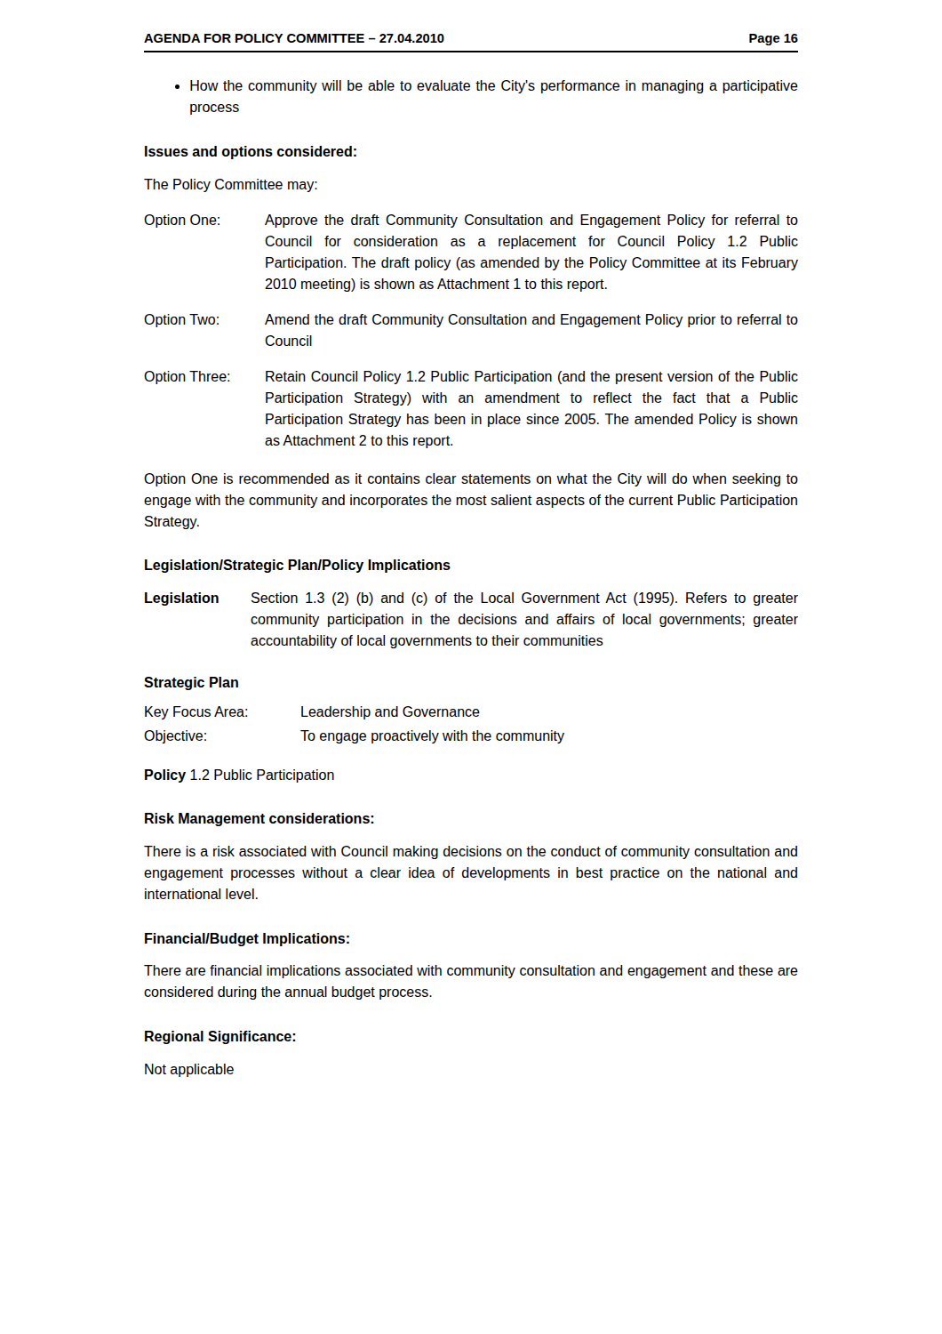Agenda for Policy Committee – 27.04.2010 Page 16
How the community will be able to evaluate the City's performance in managing a participative process
Issues and options considered:
The Policy Committee may:
Option One:
Approve the draft Community Consultation and Engagement Policy for referral to Council for consideration as a replacement for Council Policy 1.2 Public Participation. The draft policy (as amended by the Policy Committee at its February 2010 meeting) is shown as Attachment 1 to this report.
Option Two:
Amend the draft Community Consultation and Engagement Policy prior to referral to Council
Option Three:
Retain Council Policy 1.2 Public Participation (and the present version of the Public Participation Strategy) with an amendment to reflect the fact that a Public Participation Strategy has been in place since 2005. The amended Policy is shown as Attachment 2 to this report.
Option One is recommended as it contains clear statements on what the City will do when seeking to engage with the community and incorporates the most salient aspects of the current Public Participation Strategy.
Legislation/Strategic Plan/Policy Implications
Legislation
Section 1.3 (2) (b) and (c) of the Local Government Act (1995). Refers to greater community participation in the decisions and affairs of local governments; greater accountability of local governments to their communities
Strategic Plan
Key Focus Area:
Leadership and Governance
Objective:
To engage proactively with the community
Policy 1.2 Public Participation
Risk Management considerations:
There is a risk associated with Council making decisions on the conduct of community consultation and engagement processes without a clear idea of developments in best practice on the national and international level.
Financial/Budget Implications:
There are financial implications associated with community consultation and engagement and these are considered during the annual budget process.
Regional Significance:
Not applicable